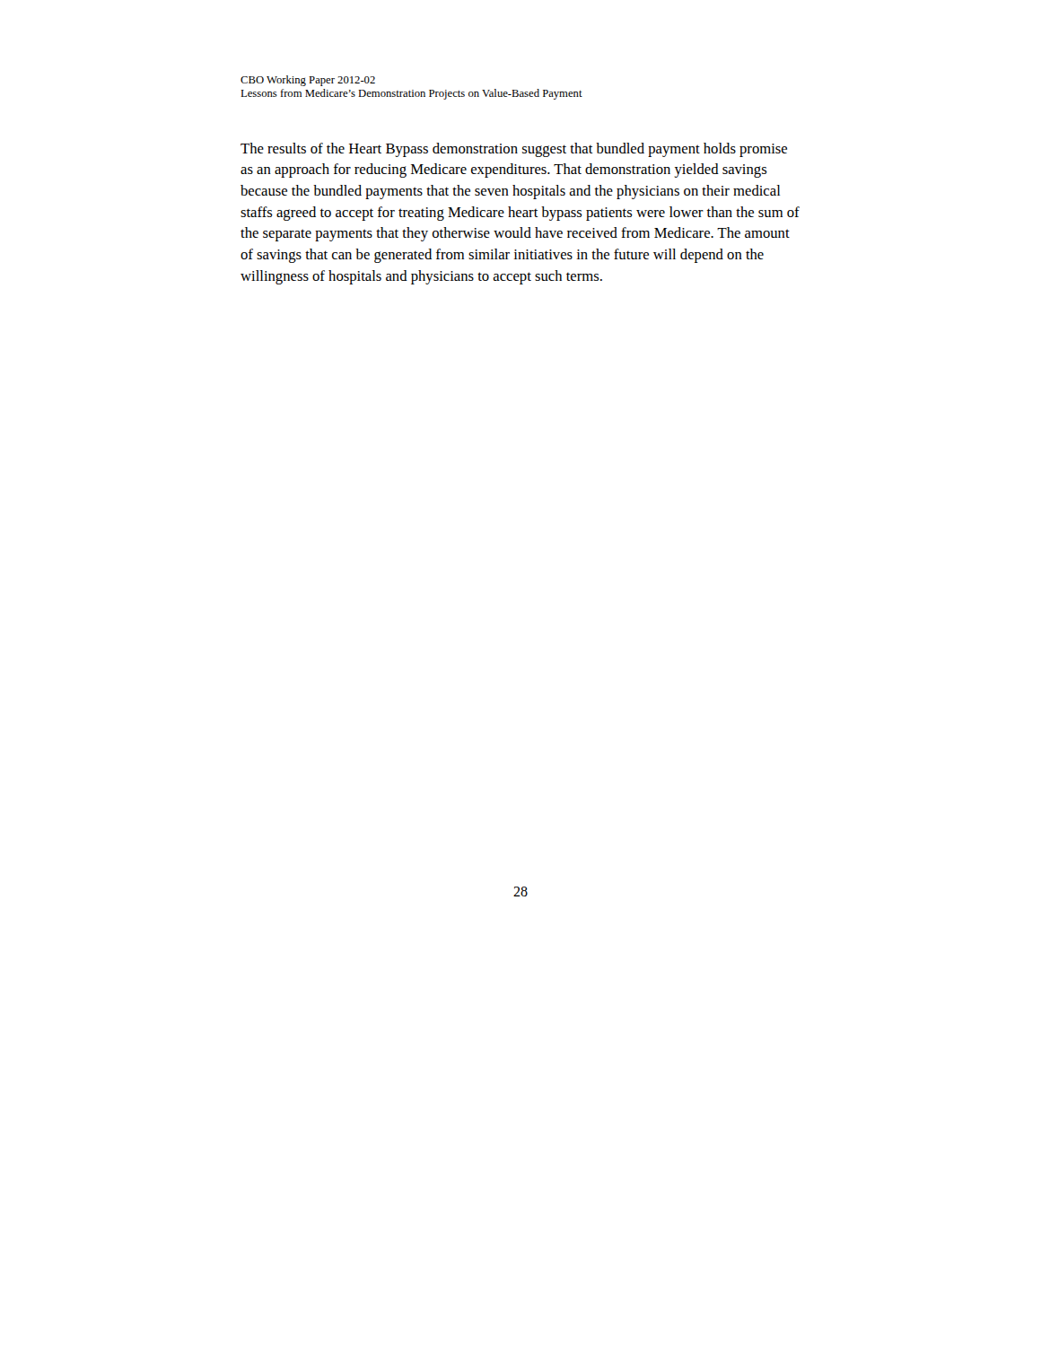CBO Working Paper 2012-02
Lessons from Medicare’s Demonstration Projects on Value-Based Payment
The results of the Heart Bypass demonstration suggest that bundled payment holds promise as an approach for reducing Medicare expenditures. That demonstration yielded savings because the bundled payments that the seven hospitals and the physicians on their medical staffs agreed to accept for treating Medicare heart bypass patients were lower than the sum of the separate payments that they otherwise would have received from Medicare. The amount of savings that can be generated from similar initiatives in the future will depend on the willingness of hospitals and physicians to accept such terms.
28